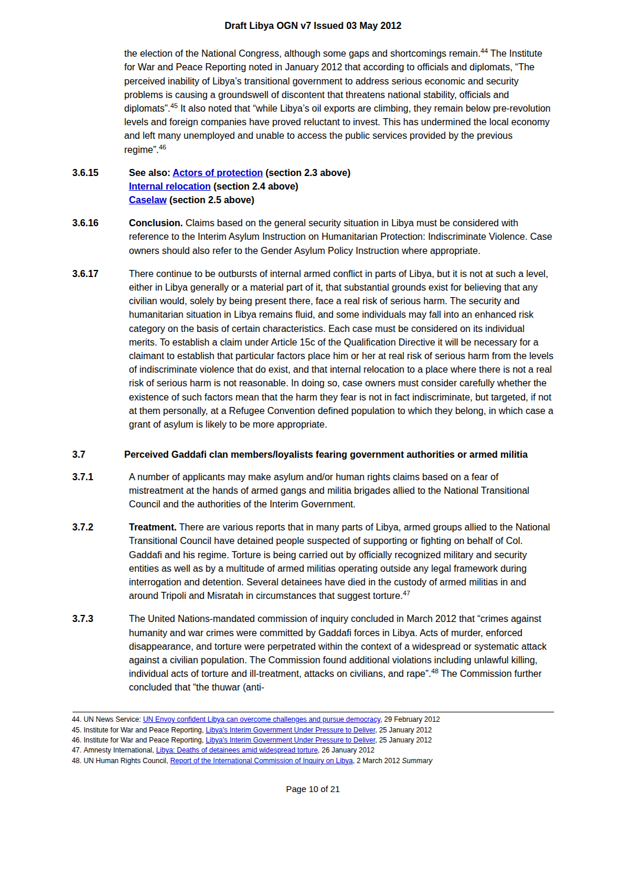Draft Libya OGN v7 Issued 03 May 2012
the election of the National Congress, although some gaps and shortcomings remain.44 The Institute for War and Peace Reporting noted in January 2012 that according to officials and diplomats, “The perceived inability of Libya’s transitional government to address serious economic and security problems is causing a groundswell of discontent that threatens national stability, officials and diplomats”.45 It also noted that “while Libya’s oil exports are climbing, they remain below pre-revolution levels and foreign companies have proved reluctant to invest. This has undermined the local economy and left many unemployed and unable to access the public services provided by the previous regime”.46
3.6.15
See also: Actors of protection (section 2.3 above)
Internal relocation (section 2.4 above)
Caselaw (section 2.5 above)
3.6.16
Conclusion. Claims based on the general security situation in Libya must be considered with reference to the Interim Asylum Instruction on Humanitarian Protection: Indiscriminate Violence. Case owners should also refer to the Gender Asylum Policy Instruction where appropriate.
3.6.17
There continue to be outbursts of internal armed conflict in parts of Libya, but it is not at such a level, either in Libya generally or a material part of it, that substantial grounds exist for believing that any civilian would, solely by being present there, face a real risk of serious harm. The security and humanitarian situation in Libya remains fluid, and some individuals may fall into an enhanced risk category on the basis of certain characteristics. Each case must be considered on its individual merits. To establish a claim under Article 15c of the Qualification Directive it will be necessary for a claimant to establish that particular factors place him or her at real risk of serious harm from the levels of indiscriminate violence that do exist, and that internal relocation to a place where there is not a real risk of serious harm is not reasonable. In doing so, case owners must consider carefully whether the existence of such factors mean that the harm they fear is not in fact indiscriminate, but targeted, if not at them personally, at a Refugee Convention defined population to which they belong, in which case a grant of asylum is likely to be more appropriate.
3.7
Perceived Gaddafi clan members/loyalists fearing government authorities or armed militia
3.7.1
A number of applicants may make asylum and/or human rights claims based on a fear of mistreatment at the hands of armed gangs and militia brigades allied to the National Transitional Council and the authorities of the Interim Government.
3.7.2
Treatment. There are various reports that in many parts of Libya, armed groups allied to the National Transitional Council have detained people suspected of supporting or fighting on behalf of Col. Gaddafi and his regime. Torture is being carried out by officially recognized military and security entities as well as by a multitude of armed militias operating outside any legal framework during interrogation and detention. Several detainees have died in the custody of armed militias in and around Tripoli and Misratah in circumstances that suggest torture.47
3.7.3
The United Nations-mandated commission of inquiry concluded in March 2012 that “crimes against humanity and war crimes were committed by Gaddafi forces in Libya. Acts of murder, enforced disappearance, and torture were perpetrated within the context of a widespread or systematic attack against a civilian population. The Commission found additional violations including unlawful killing, individual acts of torture and ill-treatment, attacks on civilians, and rape”.48 The Commission further concluded that “the thuwar (anti-
UN News Service: UN Envoy confident Libya can overcome challenges and pursue democracy, 29 February 2012
Institute for War and Peace Reporting, Libya's Interim Government Under Pressure to Deliver, 25 January 2012
Institute for War and Peace Reporting, Libya's Interim Government Under Pressure to Deliver, 25 January 2012
Amnesty International, Libya: Deaths of detainees amid widespread torture, 26 January 2012
UN Human Rights Council, Report of the International Commission of Inquiry on Libya, 2 March 2012 Summary
Page 10 of 21